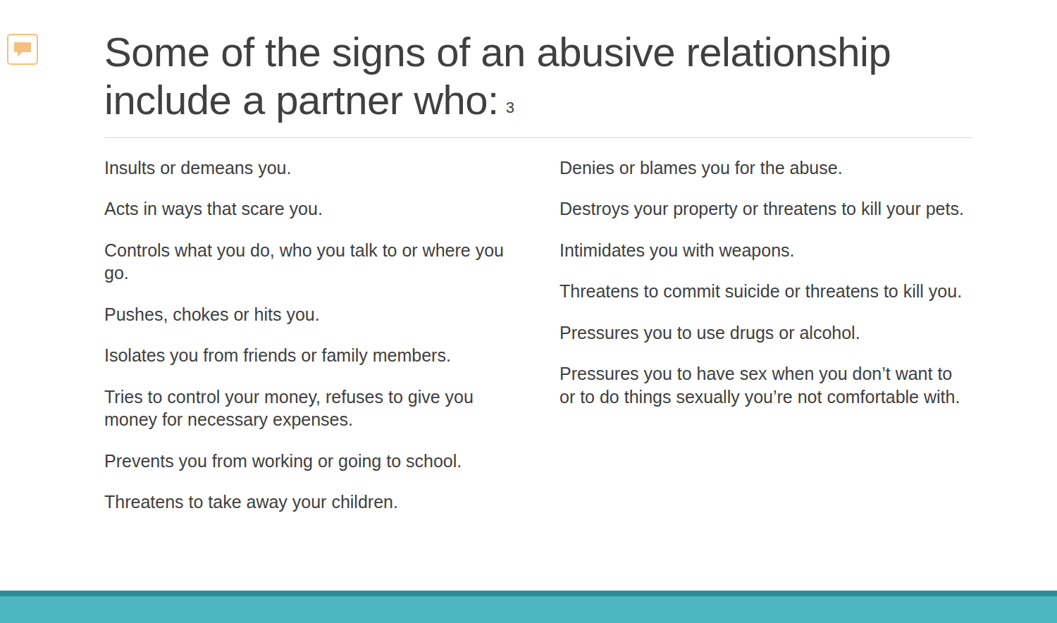Some of the signs of an abusive relationship include a partner who:3
Insults or demeans you.
Acts in ways that scare you.
Controls what you do, who you talk to or where you go.
Pushes, chokes or hits you.
Isolates you from friends or family members.
Tries to control your money, refuses to give you money for necessary expenses.
Prevents you from working or going to school.
Threatens to take away your children.
Denies or blames you for the abuse.
Destroys your property or threatens to kill your pets.
Intimidates you with weapons.
Threatens to commit suicide or threatens to kill you.
Pressures you to use drugs or alcohol.
Pressures you to have sex when you don’t want to or to do things sexually you’re not comfortable with.